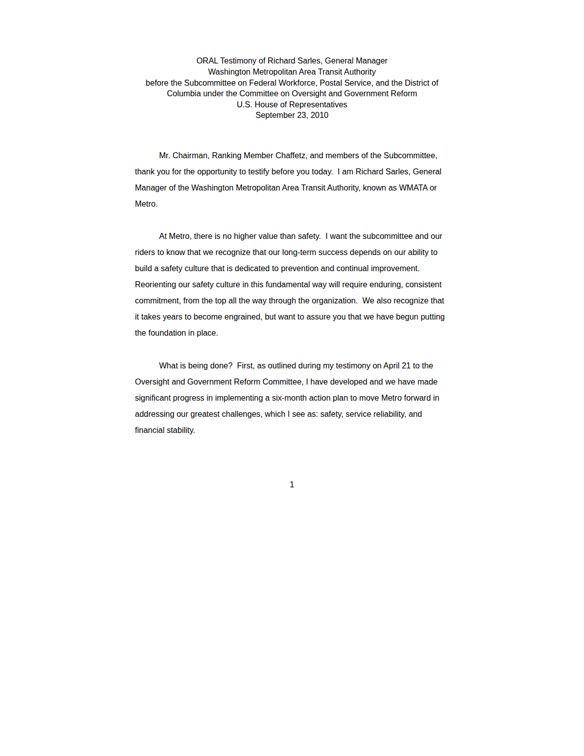ORAL Testimony of Richard Sarles, General Manager
Washington Metropolitan Area Transit Authority
before the Subcommittee on Federal Workforce, Postal Service, and the District of
Columbia under the Committee on Oversight and Government Reform
U.S. House of Representatives
September 23, 2010
Mr. Chairman, Ranking Member Chaffetz, and members of the Subcommittee, thank you for the opportunity to testify before you today. I am Richard Sarles, General Manager of the Washington Metropolitan Area Transit Authority, known as WMATA or Metro.
At Metro, there is no higher value than safety. I want the subcommittee and our riders to know that we recognize that our long-term success depends on our ability to build a safety culture that is dedicated to prevention and continual improvement. Reorienting our safety culture in this fundamental way will require enduring, consistent commitment, from the top all the way through the organization. We also recognize that it takes years to become engrained, but want to assure you that we have begun putting the foundation in place.
What is being done? First, as outlined during my testimony on April 21 to the Oversight and Government Reform Committee, I have developed and we have made significant progress in implementing a six-month action plan to move Metro forward in addressing our greatest challenges, which I see as: safety, service reliability, and financial stability.
1